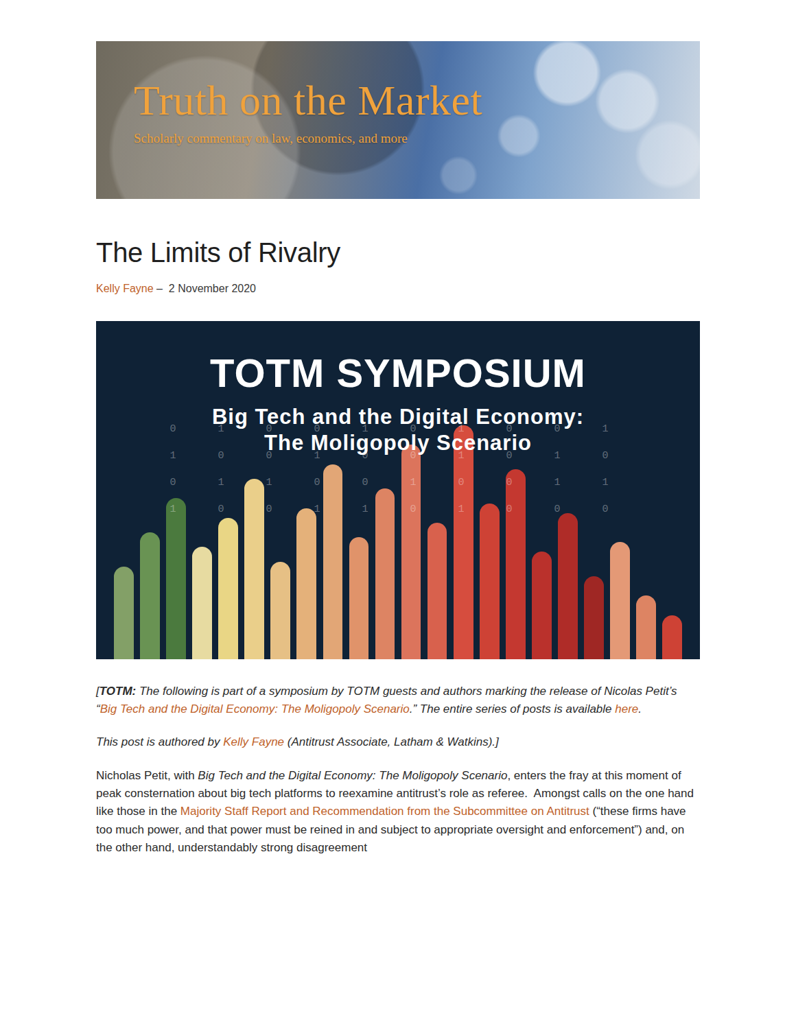Truth on the Market
Scholarly commentary on law, economics, and more
The Limits of Rivalry
Kelly Fayne – 2 November 2020
TOTM SYMPOSIUM Big Tech and the Digital Economy:
The Moligopoly Scenario
0 1 0 0 1 0 1 0 0 1
1 0 0 1 0 0 1 0 1 0
0 1 1 0 0 1 0 0 1 1
1 0 0 1 1 0 1 0 0 0
[TOTM: The following is part of a symposium by TOTM guests and authors marking the release of Nicolas Petit’s “Big Tech and the Digital Economy: The Moligopoly Scenario.” The entire series of posts is available here.
This post is authored by Kelly Fayne (Antitrust Associate, Latham & Watkins).]
Nicholas Petit, with Big Tech and the Digital Economy: The Moligopoly Scenario, enters the fray at this moment of peak consternation about big tech platforms to reexamine antitrust’s role as referee. Amongst calls on the one hand like those in the Majority Staff Report and Recommendation from the Subcommittee on Antitrust (“these firms have too much power, and that power must be reined in and subject to appropriate oversight and enforcement”) and, on the other hand, understandably strong disagreement